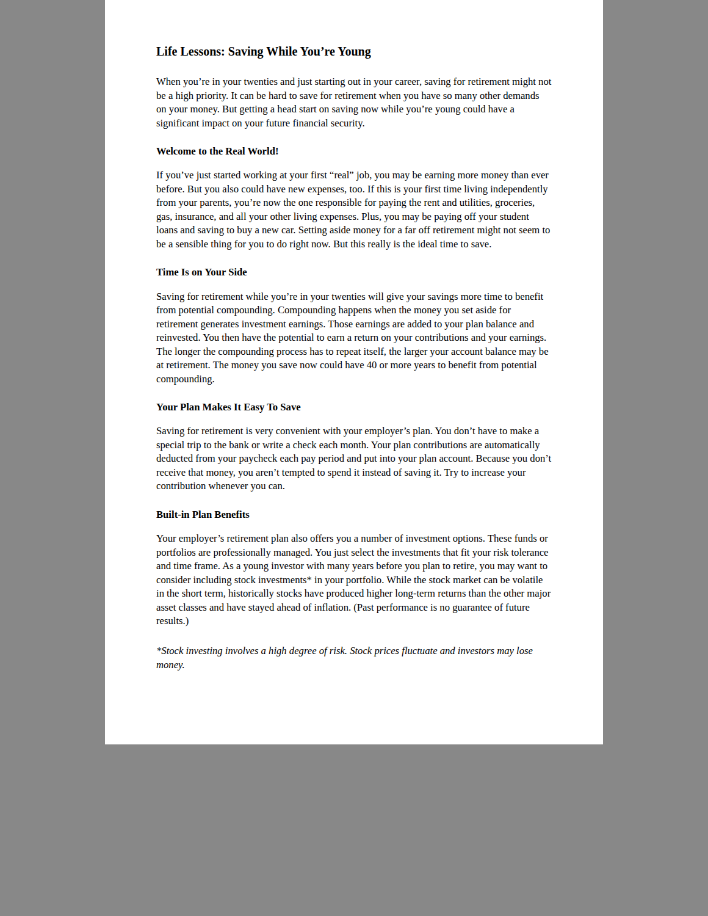Life Lessons: Saving While You’re Young
When you’re in your twenties and just starting out in your career, saving for retirement might not be a high priority. It can be hard to save for retirement when you have so many other demands on your money. But getting a head start on saving now while you’re young could have a significant impact on your future financial security.
Welcome to the Real World!
If you’ve just started working at your first “real” job, you may be earning more money than ever before. But you also could have new expenses, too. If this is your first time living independently from your parents, you’re now the one responsible for paying the rent and utilities, groceries, gas, insurance, and all your other living expenses. Plus, you may be paying off your student loans and saving to buy a new car. Setting aside money for a far off retirement might not seem to be a sensible thing for you to do right now. But this really is the ideal time to save.
Time Is on Your Side
Saving for retirement while you’re in your twenties will give your savings more time to benefit from potential compounding. Compounding happens when the money you set aside for retirement generates investment earnings. Those earnings are added to your plan balance and reinvested. You then have the potential to earn a return on your contributions and your earnings. The longer the compounding process has to repeat itself, the larger your account balance may be at retirement. The money you save now could have 40 or more years to benefit from potential compounding.
Your Plan Makes It Easy To Save
Saving for retirement is very convenient with your employer’s plan. You don’t have to make a special trip to the bank or write a check each month. Your plan contributions are automatically deducted from your paycheck each pay period and put into your plan account. Because you don’t receive that money, you aren’t tempted to spend it instead of saving it. Try to increase your contribution whenever you can.
Built-in Plan Benefits
Your employer’s retirement plan also offers you a number of investment options. These funds or portfolios are professionally managed. You just select the investments that fit your risk tolerance and time frame. As a young investor with many years before you plan to retire, you may want to consider including stock investments* in your portfolio. While the stock market can be volatile in the short term, historically stocks have produced higher long-term returns than the other major asset classes and have stayed ahead of inflation. (Past performance is no guarantee of future results.)
*Stock investing involves a high degree of risk. Stock prices fluctuate and investors may lose money.